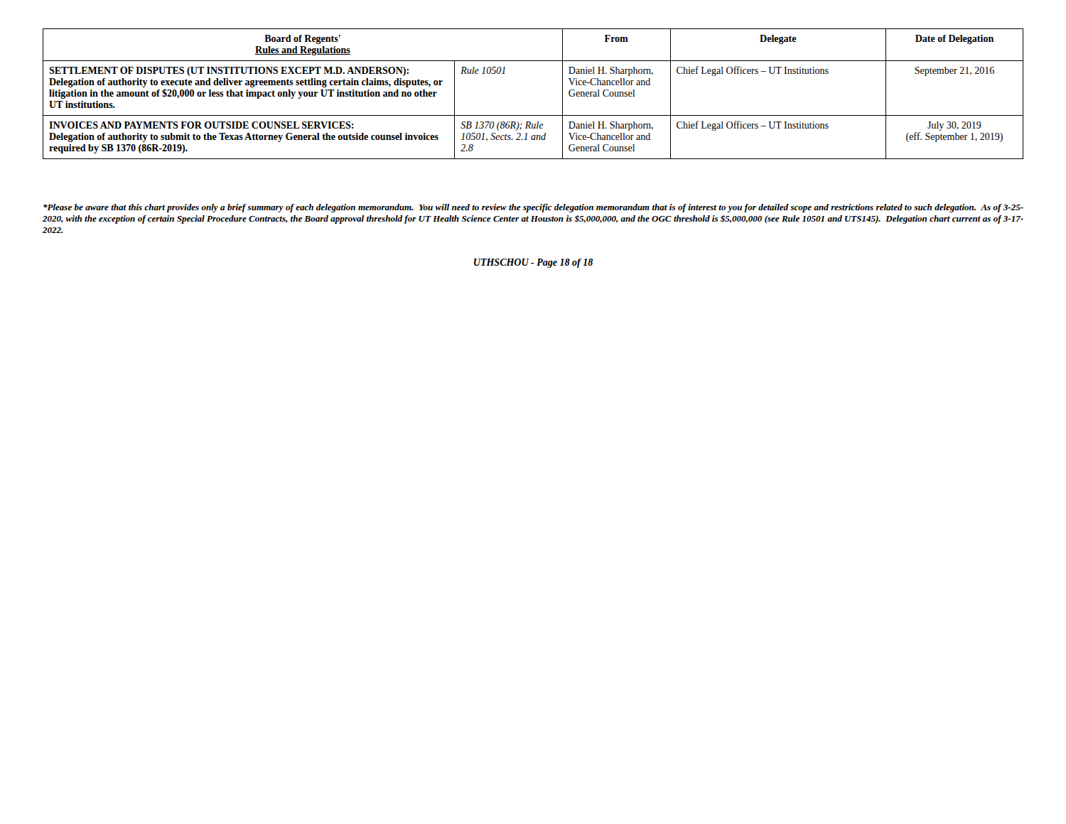| Board of Regents' Rules and Regulations | From | Delegate | Date of Delegation |
| --- | --- | --- | --- |
| SETTLEMENT OF DISPUTES (UT INSTITUTIONS EXCEPT M.D. ANDERSON): Delegation of authority to execute and deliver agreements settling certain claims, disputes, or litigation in the amount of $20,000 or less that impact only your UT institution and no other UT institutions. | Rule 10501 | Daniel H. Sharphorn, Vice-Chancellor and General Counsel | Chief Legal Officers – UT Institutions | September 21, 2016 |
| INVOICES AND PAYMENTS FOR OUTSIDE COUNSEL SERVICES: Delegation of authority to submit to the Texas Attorney General the outside counsel invoices required by SB 1370 (86R-2019). | SB 1370 (86R); Rule 10501, Sects. 2.1 and 2.8 | Daniel H. Sharphorn, Vice-Chancellor and General Counsel | Chief Legal Officers – UT Institutions | July 30, 2019 (eff. September 1, 2019) |
*Please be aware that this chart provides only a brief summary of each delegation memorandum. You will need to review the specific delegation memorandum that is of interest to you for detailed scope and restrictions related to such delegation. As of 3-25-2020, with the exception of certain Special Procedure Contracts, the Board approval threshold for UT Health Science Center at Houston is $5,000,000, and the OGC threshold is $5,000,000 (see Rule 10501 and UTS145). Delegation chart current as of 3-17-2022.
UTHSCHOU - Page 18 of 18